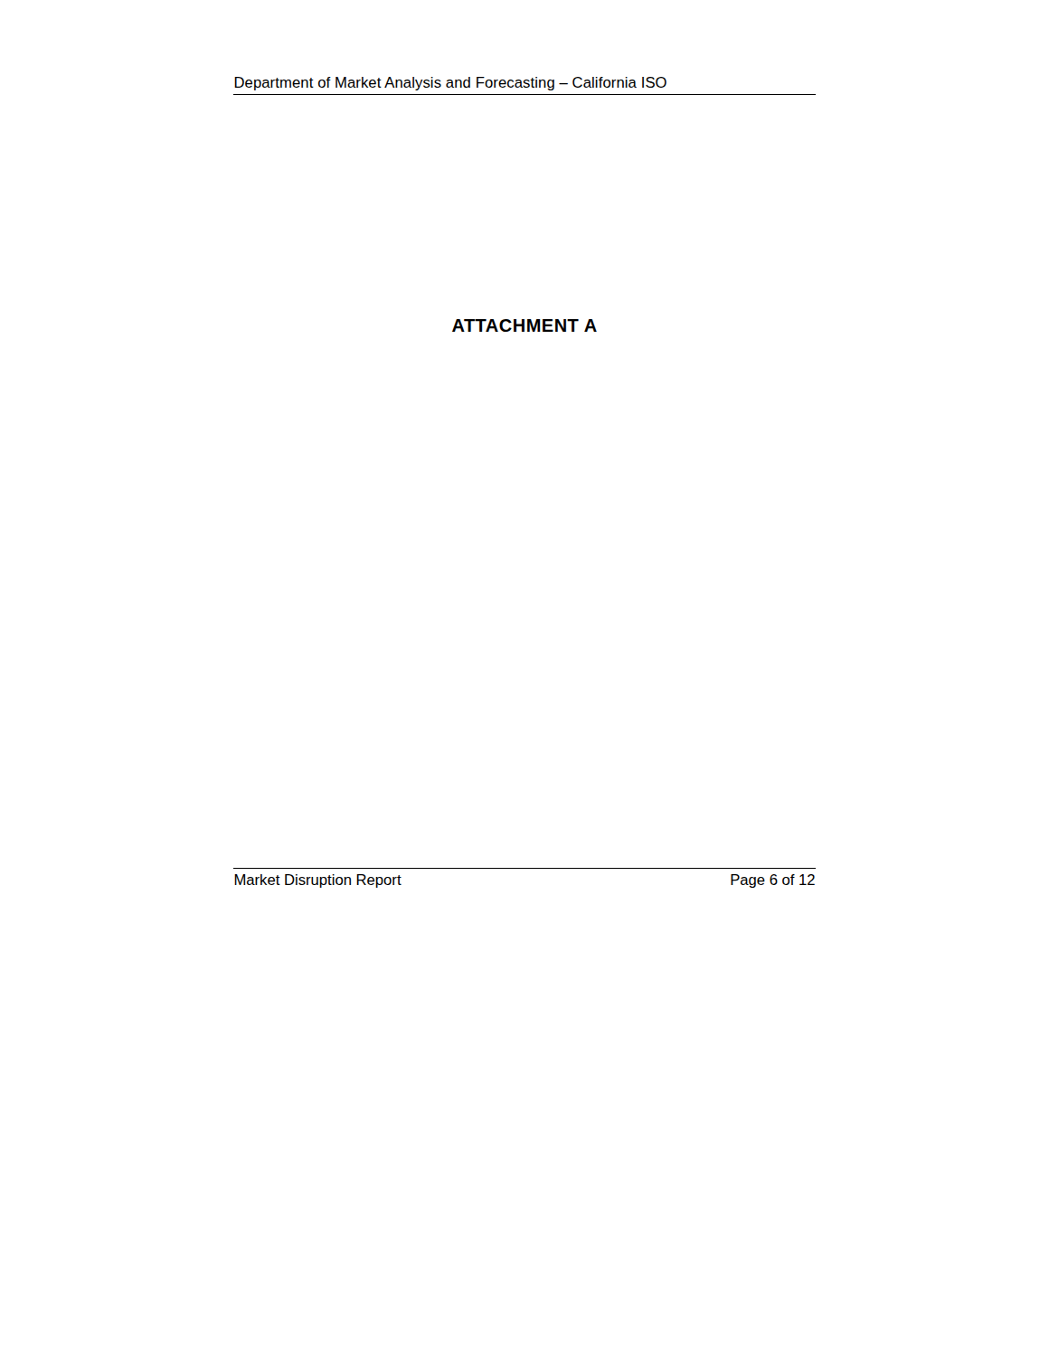Department of Market Analysis and Forecasting – California ISO
ATTACHMENT A
Market Disruption Report
Page 6 of 12